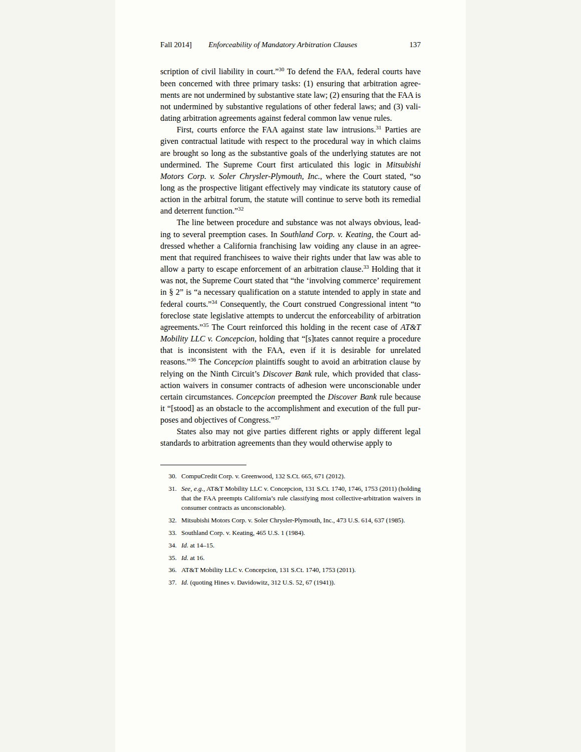Fall 2014] Enforceability of Mandatory Arbitration Clauses 137
scription of civil liability in court.”30 To defend the FAA, federal courts have been concerned with three primary tasks: (1) ensuring that arbitration agreements are not undermined by substantive state law; (2) ensuring that the FAA is not undermined by substantive regulations of other federal laws; and (3) validating arbitration agreements against federal common law venue rules.
First, courts enforce the FAA against state law intrusions.31 Parties are given contractual latitude with respect to the procedural way in which claims are brought so long as the substantive goals of the underlying statutes are not undermined. The Supreme Court first articulated this logic in Mitsubishi Motors Corp. v. Soler Chrysler-Plymouth, Inc., where the Court stated, “so long as the prospective litigant effectively may vindicate its statutory cause of action in the arbitral forum, the statute will continue to serve both its remedial and deterrent function.”32
The line between procedure and substance was not always obvious, leading to several preemption cases. In Southland Corp. v. Keating, the Court addressed whether a California franchising law voiding any clause in an agreement that required franchisees to waive their rights under that law was able to allow a party to escape enforcement of an arbitration clause.33 Holding that it was not, the Supreme Court stated that “the ‘involving commerce’ requirement in § 2” is “a necessary qualification on a statute intended to apply in state and federal courts.”34 Consequently, the Court construed Congressional intent “to foreclose state legislative attempts to undercut the enforceability of arbitration agreements.”35 The Court reinforced this holding in the recent case of AT&T Mobility LLC v. Concepcion, holding that “[s]tates cannot require a procedure that is inconsistent with the FAA, even if it is desirable for unrelated reasons.”36 The Concepcion plaintiffs sought to avoid an arbitration clause by relying on the Ninth Circuit’s Discover Bank rule, which provided that class-action waivers in consumer contracts of adhesion were unconscionable under certain circumstances. Concepcion preempted the Discover Bank rule because it “[stood] as an obstacle to the accomplishment and execution of the full purposes and objectives of Congress.”37
States also may not give parties different rights or apply different legal standards to arbitration agreements than they would otherwise apply to
30. CompuCredit Corp. v. Greenwood, 132 S.Ct. 665, 671 (2012).
31. See, e.g., AT&T Mobility LLC v. Concepcion, 131 S.Ct. 1740, 1746, 1753 (2011) (holding that the FAA preempts California’s rule classifying most collective-arbitration waivers in consumer contracts as unconscionable).
32. Mitsubishi Motors Corp. v. Soler Chrysler-Plymouth, Inc., 473 U.S. 614, 637 (1985).
33. Southland Corp. v. Keating, 465 U.S. 1 (1984).
34. Id. at 14–15.
35. Id. at 16.
36. AT&T Mobility LLC v. Concepcion, 131 S.Ct. 1740, 1753 (2011).
37. Id. (quoting Hines v. Davidowitz, 312 U.S. 52, 67 (1941)).